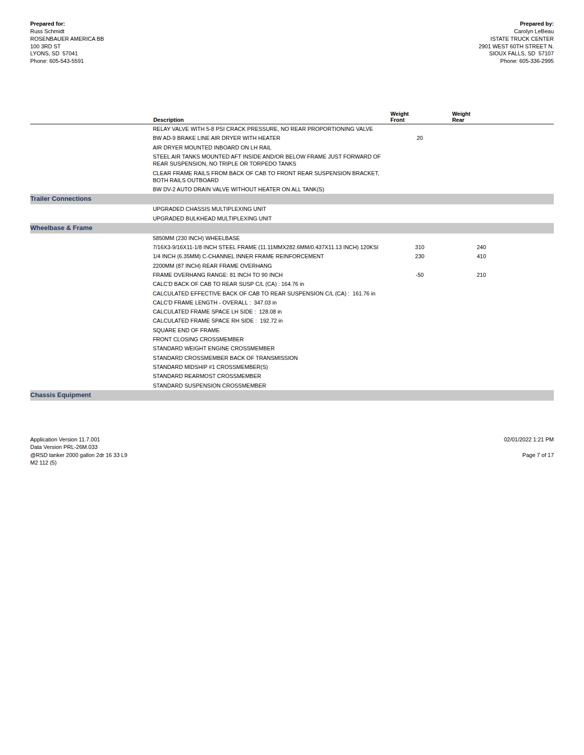Prepared for:
Russ Schmidt
ROSENBAUER AMERICA BB
100 3RD ST
LYONS, SD 57041
Phone: 605-543-5591
Prepared by:
Carolyn LeBeau
ISTATE TRUCK CENTER
2901 WEST 60TH STREET N.
SIOUX FALLS, SD 57107
Phone: 605-336-2995
| | Description | Weight Front | Weight Rear | |
| --- | --- | --- | --- | --- |
| | RELAY VALVE WITH 5-8 PSI CRACK PRESSURE, NO REAR PROPORTIONING VALVE | | | |
| | BW AD-9 BRAKE LINE AIR DRYER WITH HEATER | 20 | | |
| | AIR DRYER MOUNTED INBOARD ON LH RAIL | | | |
| | STEEL AIR TANKS MOUNTED AFT INSIDE AND/OR BELOW FRAME JUST FORWARD OF REAR SUSPENSION, NO TRIPLE OR TORPEDO TANKS | | | |
| | CLEAR FRAME RAILS FROM BACK OF CAB TO FRONT REAR SUSPENSION BRACKET, BOTH RAILS OUTBOARD | | | |
| | BW DV-2 AUTO DRAIN VALVE WITHOUT HEATER ON ALL TANK(S) | | | |
| Trailer Connections |
| | UPGRADED CHASSIS MULTIPLEXING UNIT | | | |
| | UPGRADED BULKHEAD MULTIPLEXING UNIT | | | |
| Wheelbase & Frame |
| | 5850MM (230 INCH) WHEELBASE | | | |
| | 7/16X3-9/16X11-1/8 INCH STEEL FRAME (11.11MMX282.6MM/0.437X11.13 INCH) 120KSI | 310 | 240 | |
| | 1/4 INCH (6.35MM) C-CHANNEL INNER FRAME REINFORCEMENT | 230 | 410 | |
| | 2200MM (87 INCH) REAR FRAME OVERHANG | | | |
| | FRAME OVERHANG RANGE: 81 INCH TO 90 INCH | -50 | 210 | |
| | CALC'D BACK OF CAB TO REAR SUSP C/L (CA) : 164.76 in | | | |
| | CALCULATED EFFECTIVE BACK OF CAB TO REAR SUSPENSION C/L (CA) : 161.76 in | | | |
| | CALC'D FRAME LENGTH - OVERALL : 347.03 in | | | |
| | CALCULATED FRAME SPACE LH SIDE : 128.08 in | | | |
| | CALCULATED FRAME SPACE RH SIDE : 192.72 in | | | |
| | SQUARE END OF FRAME | | | |
| | FRONT CLOSING CROSSMEMBER | | | |
| | STANDARD WEIGHT ENGINE CROSSMEMBER | | | |
| | STANDARD CROSSMEMBER BACK OF TRANSMISSION | | | |
| | STANDARD MIDSHIP #1 CROSSMEMBER(S) | | | |
| | STANDARD REARMOST CROSSMEMBER | | | |
| | STANDARD SUSPENSION CROSSMEMBER | | | |
| Chassis Equipment |
Application Version 11.7.001
Data Version PRL-26M.033
@RSD tanker 2000 gallon 2dr 16 33 L9
M2 112 (5)
02/01/2022 1:21 PM
Page 7 of 17